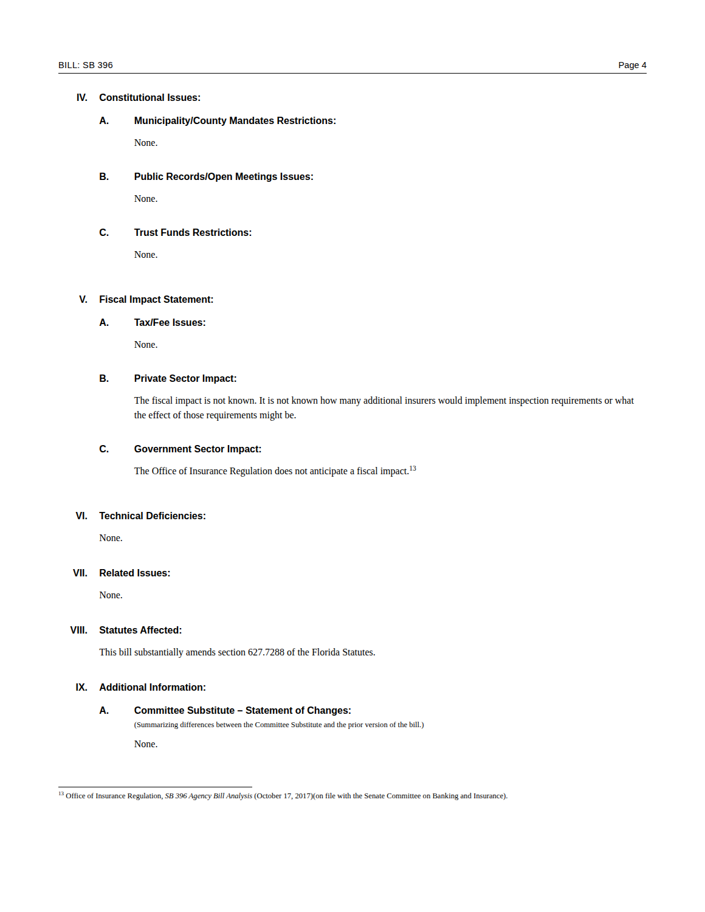BILL: SB 396
Page 4
IV.
Constitutional Issues:
A.
Municipality/County Mandates Restrictions:
None.
B.
Public Records/Open Meetings Issues:
None.
C.
Trust Funds Restrictions:
None.
V.
Fiscal Impact Statement:
A.
Tax/Fee Issues:
None.
B.
Private Sector Impact:
The fiscal impact is not known. It is not known how many additional insurers would implement inspection requirements or what the effect of those requirements might be.
C.
Government Sector Impact:
The Office of Insurance Regulation does not anticipate a fiscal impact.13
VI.
Technical Deficiencies:
None.
VII.
Related Issues:
None.
VIII.
Statutes Affected:
This bill substantially amends section 627.7288 of the Florida Statutes.
IX.
Additional Information:
A.
Committee Substitute – Statement of Changes:
(Summarizing differences between the Committee Substitute and the prior version of the bill.)
None.
13 Office of Insurance Regulation, SB 396 Agency Bill Analysis (October 17, 2017)(on file with the Senate Committee on Banking and Insurance).